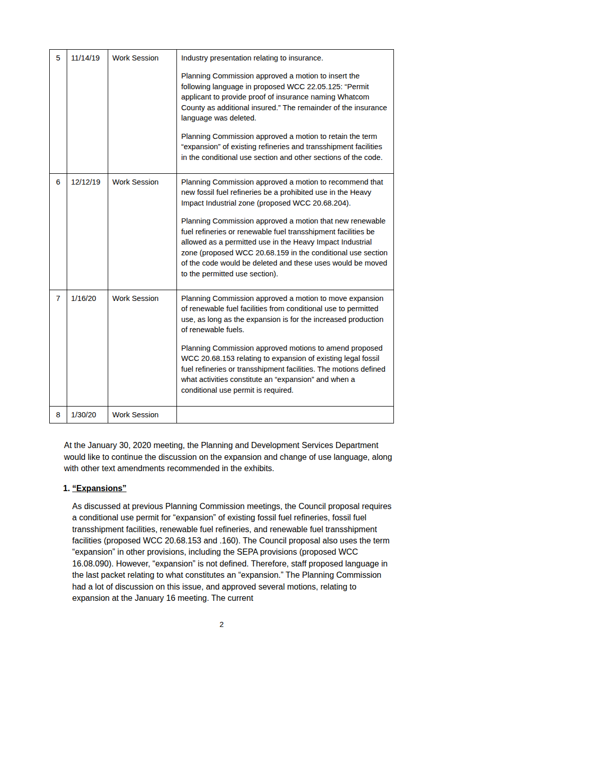| 5 | 11/14/19 | Work Session | Industry presentation relating to insurance. Planning Commission approved a motion to insert the following language in proposed WCC 22.05.125: “Permit applicant to provide proof of insurance naming Whatcom County as additional insured.” The remainder of the insurance language was deleted. Planning Commission approved a motion to retain the term “expansion” of existing refineries and transshipment facilities in the conditional use section and other sections of the code. |
| 6 | 12/12/19 | Work Session | Planning Commission approved a motion to recommend that new fossil fuel refineries be a prohibited use in the Heavy Impact Industrial zone (proposed WCC 20.68.204). Planning Commission approved a motion that new renewable fuel refineries or renewable fuel transshipment facilities be allowed as a permitted use in the Heavy Impact Industrial zone (proposed WCC 20.68.159 in the conditional use section of the code would be deleted and these uses would be moved to the permitted use section). |
| 7 | 1/16/20 | Work Session | Planning Commission approved a motion to move expansion of renewable fuel facilities from conditional use to permitted use, as long as the expansion is for the increased production of renewable fuels. Planning Commission approved motions to amend proposed WCC 20.68.153 relating to expansion of existing legal fossil fuel refineries or transshipment facilities. The motions defined what activities constitute an “expansion” and when a conditional use permit is required. |
| 8 | 1/30/20 | Work Session | |
At the January 30, 2020 meeting, the Planning and Development Services Department would like to continue the discussion on the expansion and change of use language, along with other text amendments recommended in the exhibits.
“Expansions”
As discussed at previous Planning Commission meetings, the Council proposal requires a conditional use permit for “expansion” of existing fossil fuel refineries, fossil fuel transshipment facilities, renewable fuel refineries, and renewable fuel transshipment facilities (proposed WCC 20.68.153 and .160). The Council proposal also uses the term “expansion” in other provisions, including the SEPA provisions (proposed WCC 16.08.090). However, “expansion” is not defined. Therefore, staff proposed language in the last packet relating to what constitutes an “expansion.” The Planning Commission had a lot of discussion on this issue, and approved several motions, relating to expansion at the January 16 meeting. The current
2